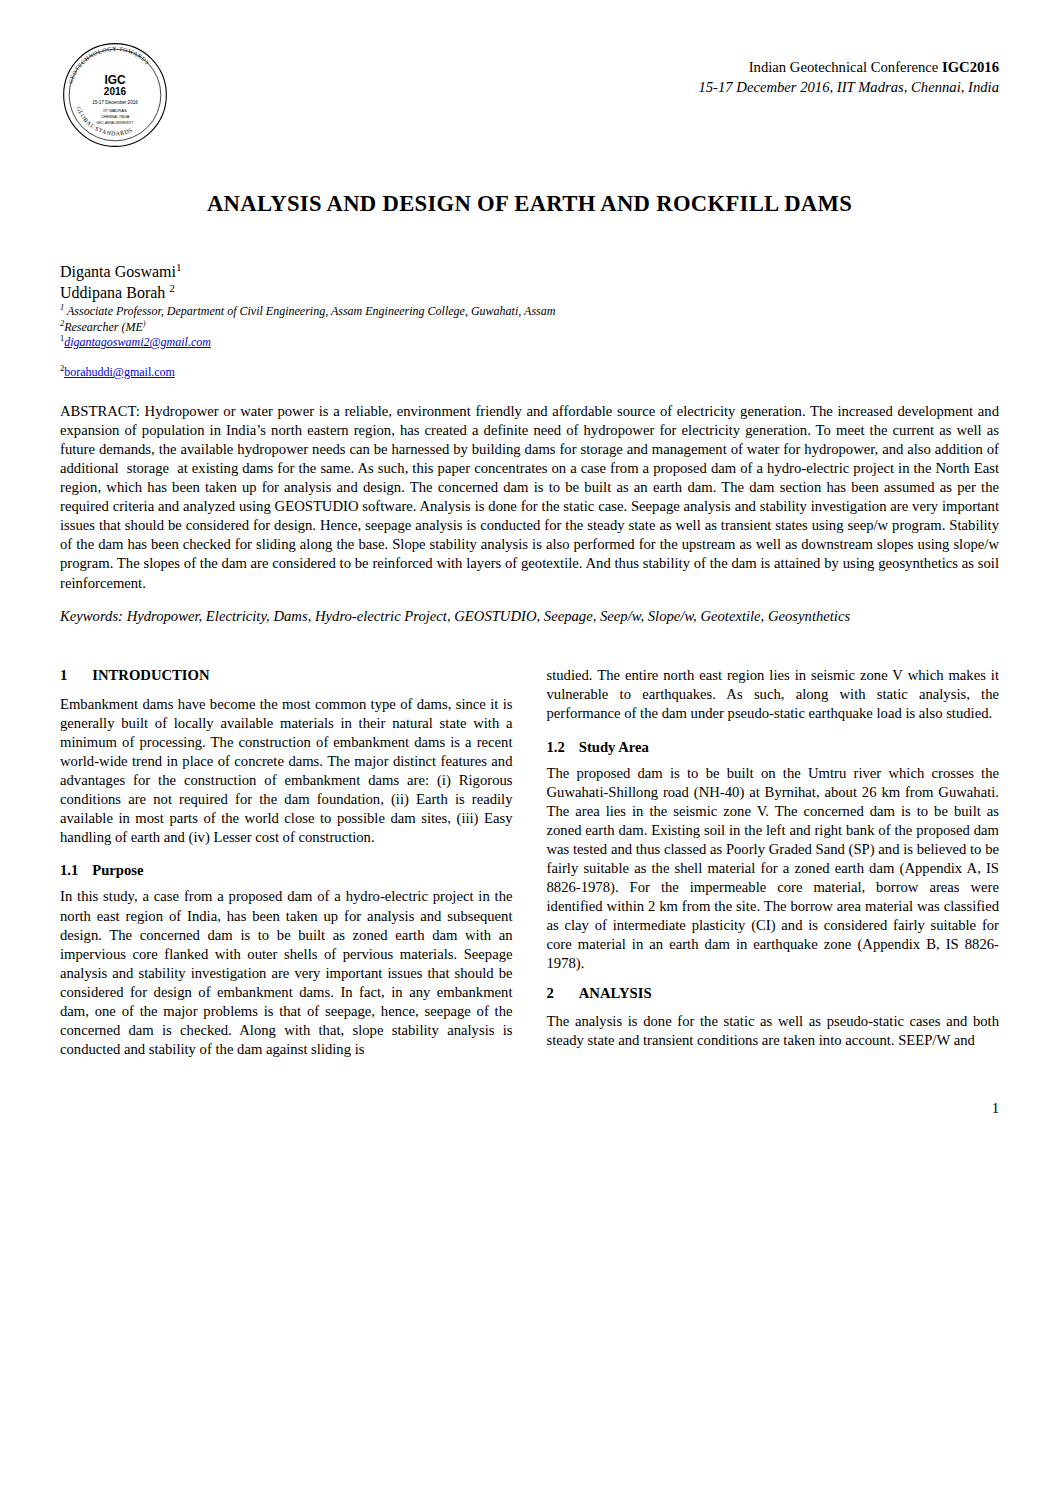GEOTECHNOLOGY TOWARDS GLOBAL STANDARDS IGC 2016 15-17 December 2016 IIT MADRAS CHENNAI, INDIA GEO, ANNA UNIVERSITY
Indian Geotechnical Conference IGC2016
15-17 December 2016, IIT Madras, Chennai, India
ANALYSIS AND DESIGN OF EARTH AND ROCKFILL DAMS
Diganta Goswami1
Uddipana Borah 2
1 Associate Professor, Department of Civil Engineering, Assam Engineering College, Guwahati, Assam
2Researcher (ME)
1digantagoswami2@gmail.com
2borahuddi@gmail.com
ABSTRACT: Hydropower or water power is a reliable, environment friendly and affordable source of electricity generation. The increased development and expansion of population in India’s north eastern region, has created a definite need of hydropower for electricity generation. To meet the current as well as future demands, the available hydropower needs can be harnessed by building dams for storage and management of water for hydropower, and also addition of additional storage at existing dams for the same. As such, this paper concentrates on a case from a proposed dam of a hydro-electric project in the North East region, which has been taken up for analysis and design. The concerned dam is to be built as an earth dam. The dam section has been assumed as per the required criteria and analyzed using GEOSTUDIO software. Analysis is done for the static case. Seepage analysis and stability investigation are very important issues that should be considered for design. Hence, seepage analysis is conducted for the steady state as well as transient states using seep/w program. Stability of the dam has been checked for sliding along the base. Slope stability analysis is also performed for the upstream as well as downstream slopes using slope/w program. The slopes of the dam are considered to be reinforced with layers of geotextile. And thus stability of the dam is attained by using geosynthetics as soil reinforcement.
Keywords: Hydropower, Electricity, Dams, Hydro-electric Project, GEOSTUDIO, Seepage, Seep/w, Slope/w, Geotextile, Geosynthetics
1 INTRODUCTION
Embankment dams have become the most common type of dams, since it is generally built of locally available materials in their natural state with a minimum of processing. The construction of embankment dams is a recent world-wide trend in place of concrete dams. The major distinct features and advantages for the construction of embankment dams are: (i) Rigorous conditions are not required for the dam foundation, (ii) Earth is readily available in most parts of the world close to possible dam sites, (iii) Easy handling of earth and (iv) Lesser cost of construction.
1.1 Purpose
In this study, a case from a proposed dam of a hydro-electric project in the north east region of India, has been taken up for analysis and subsequent design. The concerned dam is to be built as zoned earth dam with an impervious core flanked with outer shells of pervious materials. Seepage analysis and stability investigation are very important issues that should be considered for design of embankment dams. In fact, in any embankment dam, one of the major problems is that of seepage, hence, seepage of the concerned dam is checked. Along with that, slope stability analysis is conducted and stability of the dam against sliding is
studied. The entire north east region lies in seismic zone V which makes it vulnerable to earthquakes. As such, along with static analysis, the performance of the dam under pseudo-static earthquake load is also studied.
1.2 Study Area
The proposed dam is to be built on the Umtru river which crosses the Guwahati-Shillong road (NH-40) at Byrnihat, about 26 km from Guwahati. The area lies in the seismic zone V. The concerned dam is to be built as zoned earth dam. Existing soil in the left and right bank of the proposed dam was tested and thus classed as Poorly Graded Sand (SP) and is believed to be fairly suitable as the shell material for a zoned earth dam (Appendix A, IS 8826-1978). For the impermeable core material, borrow areas were identified within 2 km from the site. The borrow area material was classified as clay of intermediate plasticity (CI) and is considered fairly suitable for core material in an earth dam in earthquake zone (Appendix B, IS 8826-1978).
2 ANALYSIS
The analysis is done for the static as well as pseudo-static cases and both steady state and transient conditions are taken into account. SEEP/W and
1